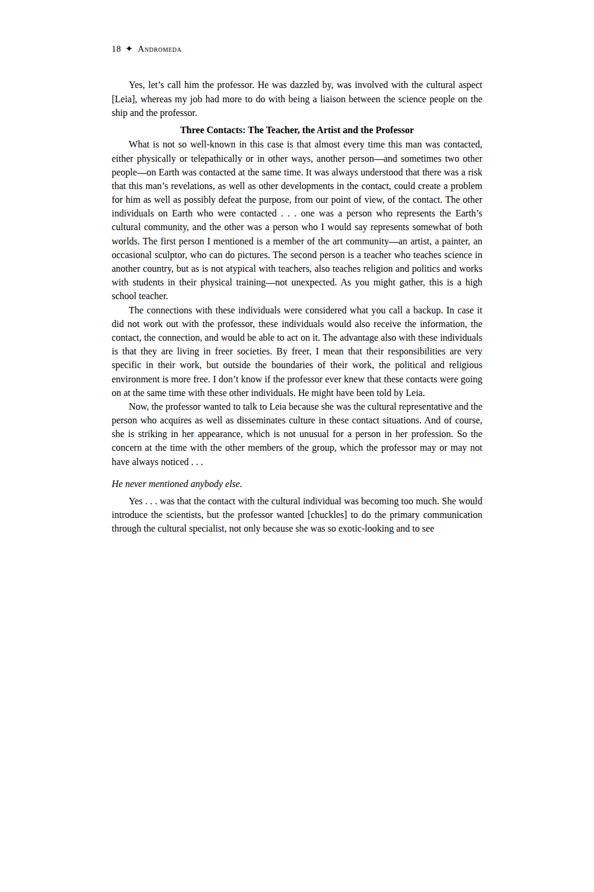18✦Andromeda
Yes, let’s call him the professor. He was dazzled by, was involved with the cultural aspect [Leia], whereas my job had more to do with being a liaison between the science people on the ship and the professor.
Three Contacts: The Teacher, the Artist and the Professor
What is not so well-known in this case is that almost every time this man was contacted, either physically or telepathically or in other ways, another person—and sometimes two other people—on Earth was contacted at the same time. It was always understood that there was a risk that this man’s revelations, as well as other developments in the contact, could create a problem for him as well as possibly defeat the purpose, from our point of view, of the contact. The other individuals on Earth who were contacted . . . one was a person who represents the Earth’s cultural community, and the other was a person who I would say represents somewhat of both worlds. The first person I mentioned is a member of the art community—an artist, a painter, an occasional sculptor, who can do pictures. The second person is a teacher who teaches science in another country, but as is not atypical with teachers, also teaches religion and politics and works with students in their physical training—not unexpected. As you might gather, this is a high school teacher.
The connections with these individuals were considered what you call a backup. In case it did not work out with the professor, these individuals would also receive the information, the contact, the connection, and would be able to act on it. The advantage also with these individuals is that they are living in freer societies. By freer, I mean that their responsibilities are very specific in their work, but outside the boundaries of their work, the political and religious environment is more free. I don’t know if the professor ever knew that these contacts were going on at the same time with these other individuals. He might have been told by Leia.
Now, the professor wanted to talk to Leia because she was the cultural representative and the person who acquires as well as disseminates culture in these contact situations. And of course, she is striking in her appearance, which is not unusual for a person in her profession. So the concern at the time with the other members of the group, which the professor may or may not have always noticed . . .
He never mentioned anybody else.
Yes . . . was that the contact with the cultural individual was becoming too much. She would introduce the scientists, but the professor wanted [chuckles] to do the primary communication through the cultural specialist, not only because she was so exotic-looking and to see